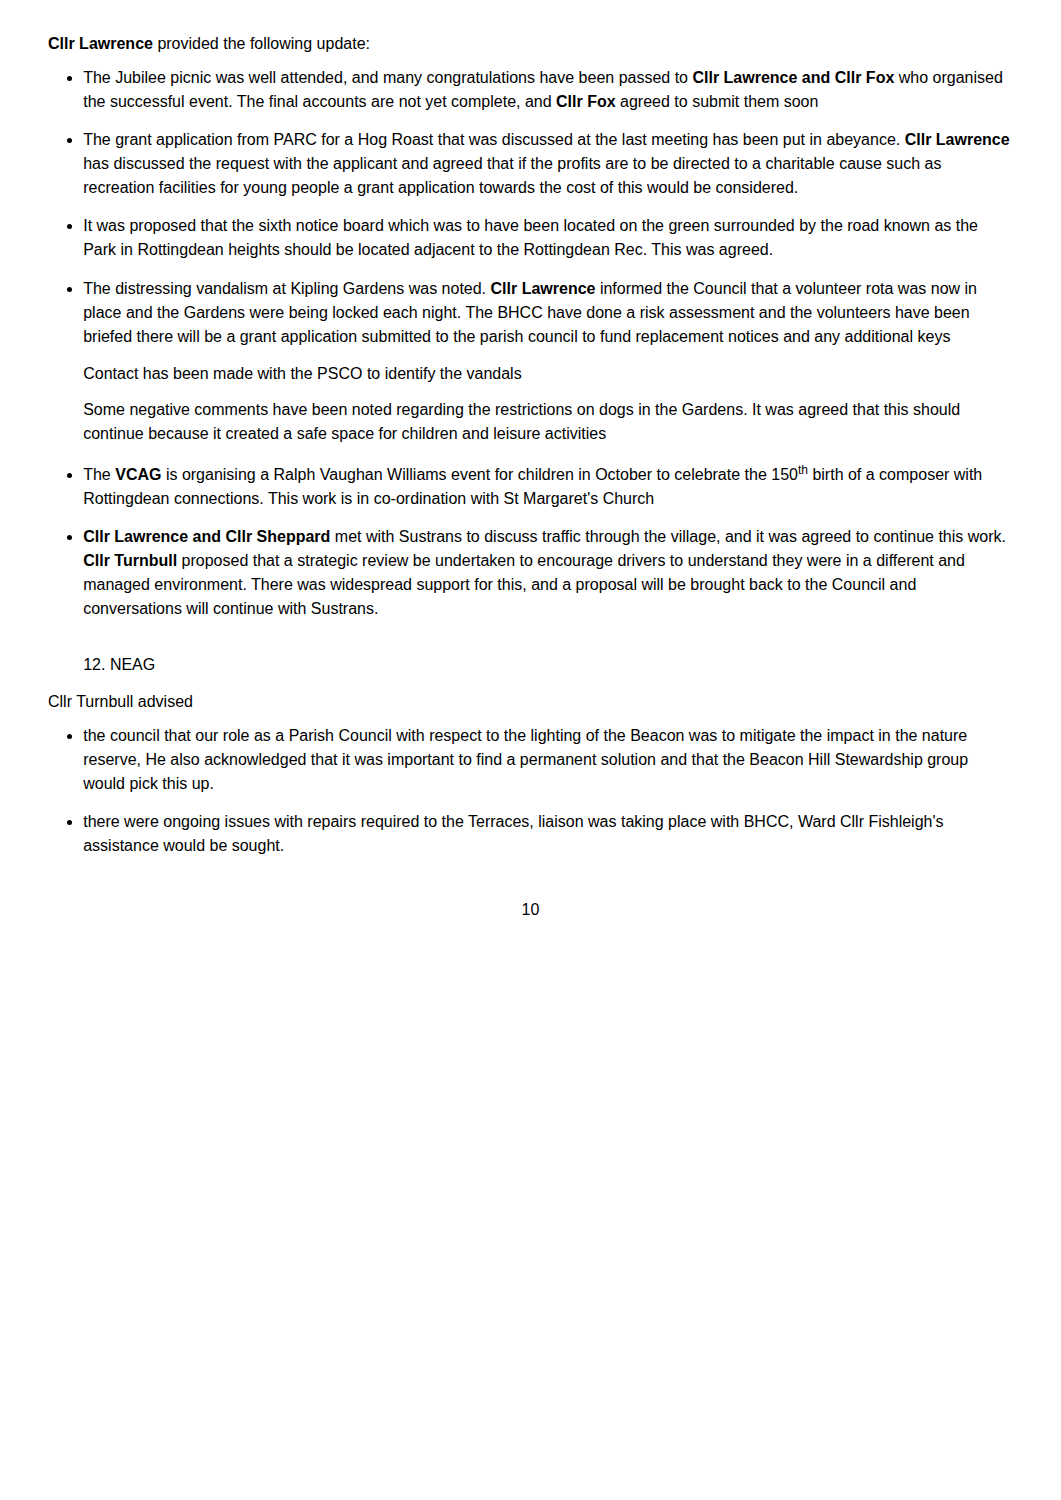Cllr Lawrence provided the following update:
The Jubilee picnic was well attended, and many congratulations have been passed to Cllr Lawrence and Cllr Fox who organised the successful event. The final accounts are not yet complete, and Cllr Fox agreed to submit them soon
The grant application from PARC for a Hog Roast that was discussed at the last meeting has been put in abeyance. Cllr Lawrence has discussed the request with the applicant and agreed that if the profits are to be directed to a charitable cause such as recreation facilities for young people a grant application towards the cost of this would be considered.
It was proposed that the sixth notice board which was to have been located on the green surrounded by the road known as the Park in Rottingdean heights should be located adjacent to the Rottingdean Rec. This was agreed.
The distressing vandalism at Kipling Gardens was noted. Cllr Lawrence informed the Council that a volunteer rota was now in place and the Gardens were being locked each night. The BHCC have done a risk assessment and the volunteers have been briefed there will be a grant application submitted to the parish council to fund replacement notices and any additional keys
Contact has been made with the PSCO to identify the vandals
Some negative comments have been noted regarding the restrictions on dogs in the Gardens. It was agreed that this should continue because it created a safe space for children and leisure activities
The VCAG is organising a Ralph Vaughan Williams event for children in October to celebrate the 150th birth of a composer with Rottingdean connections. This work is in co-ordination with St Margaret's Church
Cllr Lawrence and Cllr Sheppard met with Sustrans to discuss traffic through the village, and it was agreed to continue this work. Cllr Turnbull proposed that a strategic review be undertaken to encourage drivers to understand they were in a different and managed environment. There was widespread support for this, and a proposal will be brought back to the Council and conversations will continue with Sustrans.
12. NEAG
Cllr Turnbull advised
the council that our role as a Parish Council with respect to the lighting of the Beacon was to mitigate the impact in the nature reserve, He also acknowledged that it was important to find a permanent solution and that the Beacon Hill Stewardship group would pick this up.
there were ongoing issues with repairs required to the Terraces, liaison was taking place with BHCC, Ward Cllr Fishleigh's assistance would be sought.
10